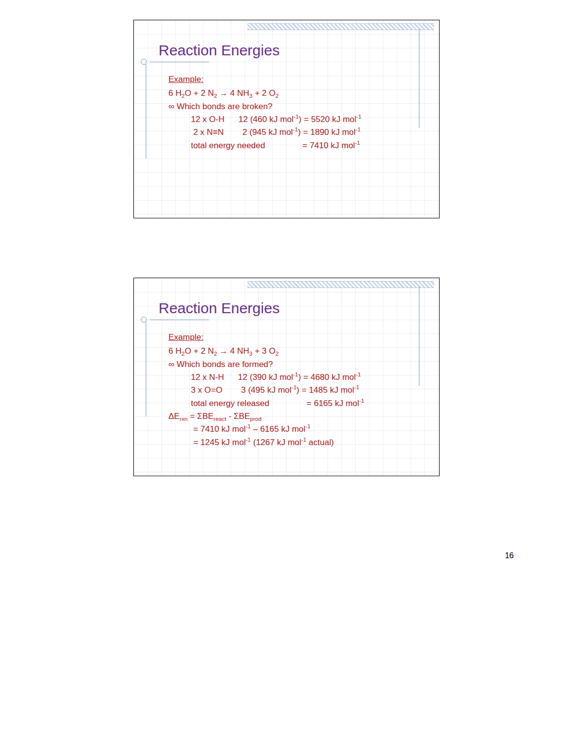Reaction Energies
Example: 6 H2O + 2 N2 → 4 NH3 + 2 O2 ∞ Which bonds are broken? 12 x O-H 12 (460 kJ mol-1) = 5520 kJ mol-1 2 x N≡N 2 (945 kJ mol-1) = 1890 kJ mol-1 total energy needed = 7410 kJ mol-1
Reaction Energies
Example: 6 H2O + 2 N2 → 4 NH3 + 3 O2 ∞ Which bonds are formed? 12 x N-H 12 (390 kJ mol-1) = 4680 kJ mol-1 3 x O=O 3 (495 kJ mol-1) = 1485 kJ mol-1 total energy released = 6165 kJ mol-1 ΔErxn = ΣBEreact - ΣBEprod = 7410 kJ mol-1 – 6165 kJ mol-1 = 1245 kJ mol-1 (1267 kJ mol-1 actual)
16